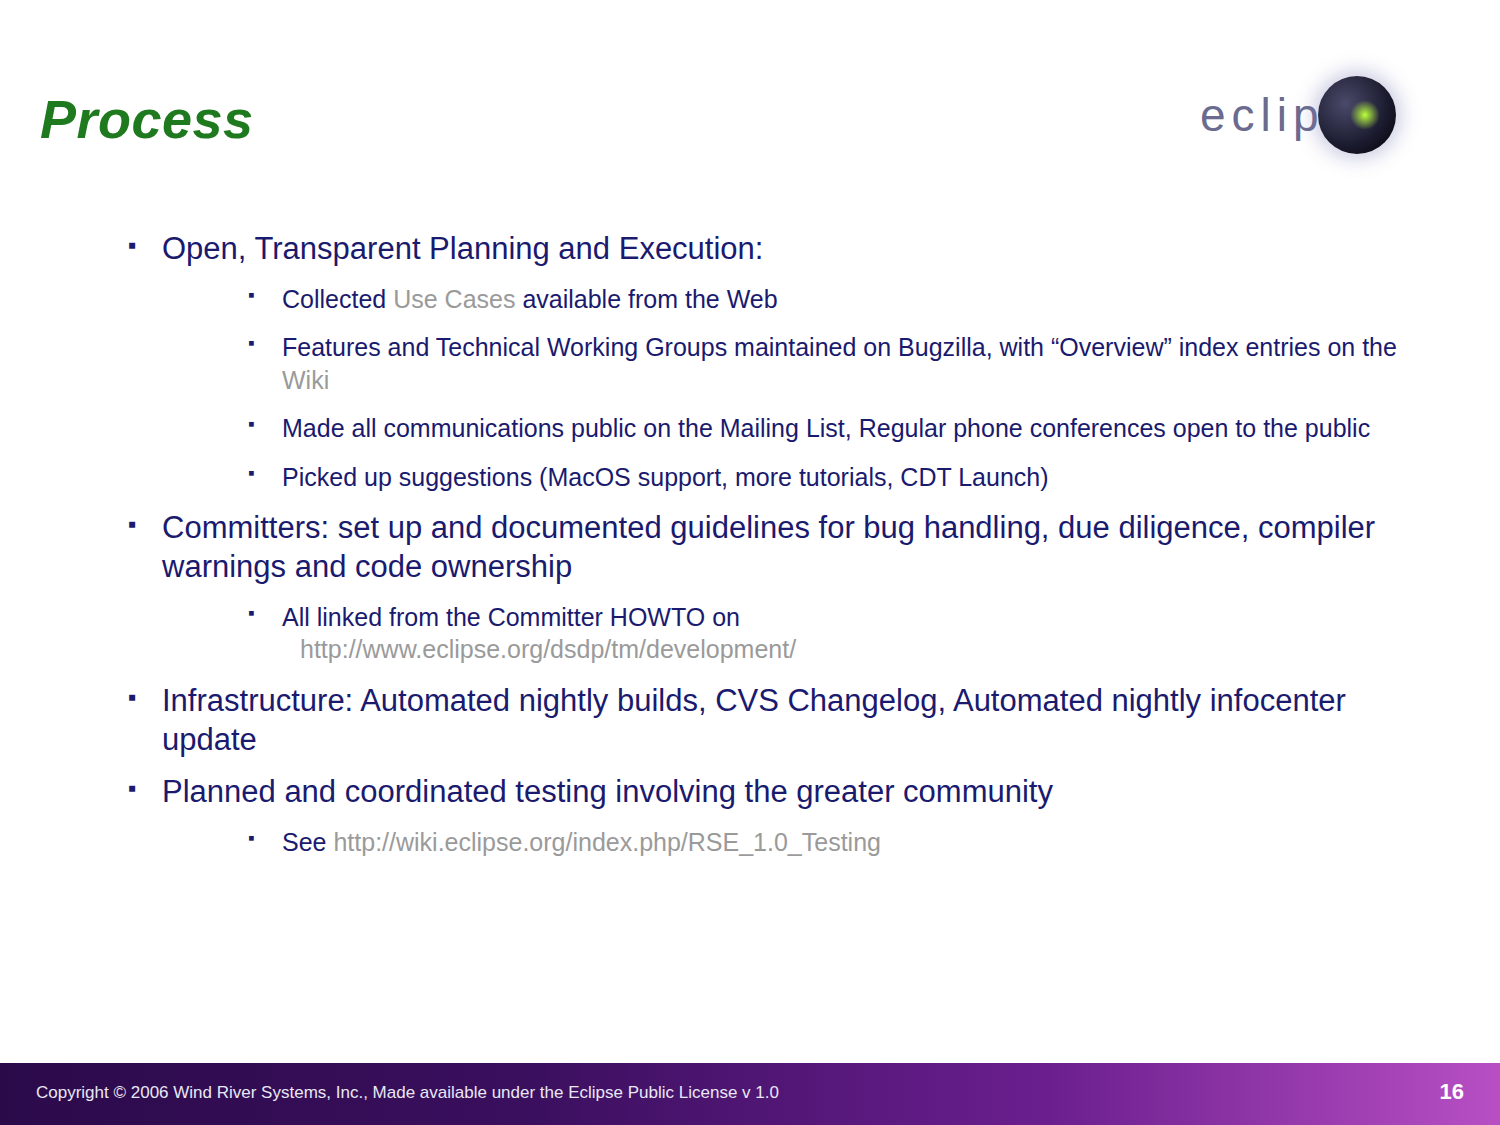Process
eclipse
Open, Transparent Planning and Execution:
Collected Use Cases available from the Web
Features and Technical Working Groups maintained on Bugzilla, with “Overview” index entries on the Wiki
Made all communications public on the Mailing List, Regular phone conferences open to the public
Picked up suggestions (MacOS support, more tutorials, CDT Launch)
Committers: set up and documented guidelines for bug handling, due diligence, compiler warnings and code ownership
All linked from the Committer HOWTO on http://www.eclipse.org/dsdp/tm/development/
Infrastructure: Automated nightly builds, CVS Changelog, Automated nightly infocenter update
Planned and coordinated testing involving the greater community
See http://wiki.eclipse.org/index.php/RSE_1.0_Testing
Copyright © 2006 Wind River Systems, Inc., Made available under the Eclipse Public License v 1.0
16